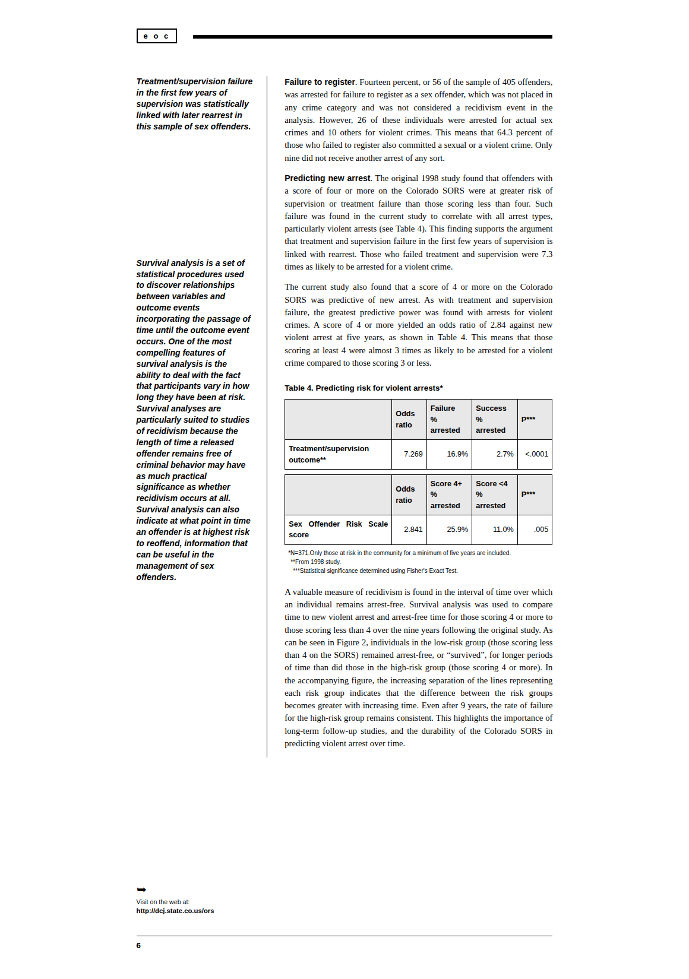e o c
Treatment/supervision failure in the first few years of supervision was statistically linked with later rearrest in this sample of sex offenders.
Survival analysis is a set of statistical procedures used to discover relationships between variables and outcome events incorporating the passage of time until the outcome event occurs. One of the most compelling features of survival analysis is the ability to deal with the fact that participants vary in how long they have been at risk. Survival analyses are particularly suited to studies of recidivism because the length of time a released offender remains free of criminal behavior may have as much practical significance as whether recidivism occurs at all. Survival analysis can also indicate at what point in time an offender is at highest risk to reoffend, information that can be useful in the management of sex offenders.
Failure to register. Fourteen percent, or 56 of the sample of 405 offenders, was arrested for failure to register as a sex offender, which was not placed in any crime category and was not considered a recidivism event in the analysis. However, 26 of these individuals were arrested for actual sex crimes and 10 others for violent crimes. This means that 64.3 percent of those who failed to register also committed a sexual or a violent crime. Only nine did not receive another arrest of any sort.
Predicting new arrest. The original 1998 study found that offenders with a score of four or more on the Colorado SORS were at greater risk of supervision or treatment failure than those scoring less than four. Such failure was found in the current study to correlate with all arrest types, particularly violent arrests (see Table 4). This finding supports the argument that treatment and supervision failure in the first few years of supervision is linked with rearrest. Those who failed treatment and supervision were 7.3 times as likely to be arrested for a violent crime.
The current study also found that a score of 4 or more on the Colorado SORS was predictive of new arrest. As with treatment and supervision failure, the greatest predictive power was found with arrests for violent crimes. A score of 4 or more yielded an odds ratio of 2.84 against new violent arrest at five years, as shown in Table 4. This means that those scoring at least 4 were almost 3 times as likely to be arrested for a violent crime compared to those scoring 3 or less.
Table 4. Predicting risk for violent arrests*
| | Odds ratio | Failure % arrested | Success % arrested | P*** |
| --- | --- | --- | --- | --- |
| Treatment/supervision outcome** | 7.269 | 16.9% | 2.7% | <.0001 |
| | Odds ratio | Score 4+ % arrested | Score <4 % arrested | P*** |
| Sex Offender Risk Scale score | 2.841 | 25.9% | 11.0% | .005 |
*N=371.Only those at risk in the community for a minimum of five years are included.
**From 1998 study.
***Statistical significance determined using Fisher's Exact Test.
A valuable measure of recidivism is found in the interval of time over which an individual remains arrest-free. Survival analysis was used to compare time to new violent arrest and arrest-free time for those scoring 4 or more to those scoring less than 4 over the nine years following the original study. As can be seen in Figure 2, individuals in the low-risk group (those scoring less than 4 on the SORS) remained arrest-free, or “survived”, for longer periods of time than did those in the high-risk group (those scoring 4 or more). In the accompanying figure, the increasing separation of the lines representing each risk group indicates that the difference between the risk groups becomes greater with increasing time. Even after 9 years, the rate of failure for the high-risk group remains consistent. This highlights the importance of long-term follow-up studies, and the durability of the Colorado SORS in predicting violent arrest over time.
➥ Visit on the web at:
http://dcj.state.co.us/ors
6